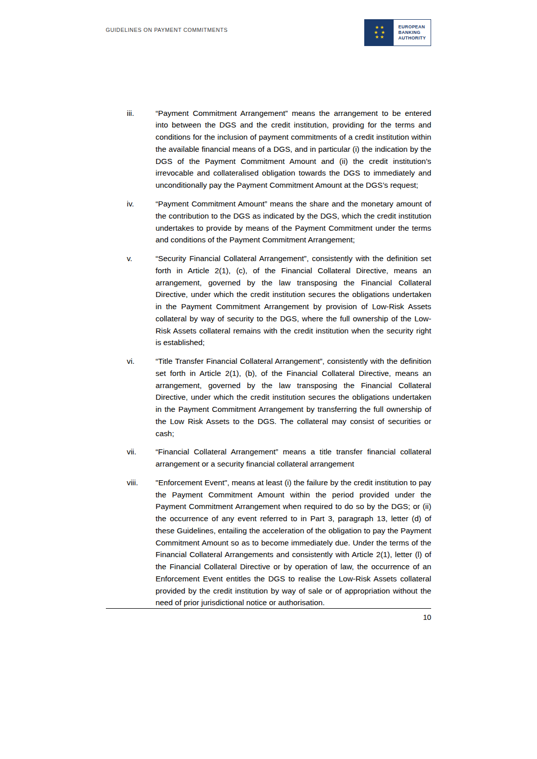Guidelines on payment commitments
★ ★
★ ★
★ ★
EUROPEAN
BANKING
AUTHORITY
iii. “Payment Commitment Arrangement” means the arrangement to be entered into between the DGS and the credit institution, providing for the terms and conditions for the inclusion of payment commitments of a credit institution within the available financial means of a DGS, and in particular (i) the indication by the DGS of the Payment Commitment Amount and (ii) the credit institution’s irrevocable and collateralised obligation towards the DGS to immediately and unconditionally pay the Payment Commitment Amount at the DGS’s request;
iv. “Payment Commitment Amount” means the share and the monetary amount of the contribution to the DGS as indicated by the DGS, which the credit institution undertakes to provide by means of the Payment Commitment under the terms and conditions of the Payment Commitment Arrangement;
v. “Security Financial Collateral Arrangement”, consistently with the definition set forth in Article 2(1), (c), of the Financial Collateral Directive, means an arrangement, governed by the law transposing the Financial Collateral Directive, under which the credit institution secures the obligations undertaken in the Payment Commitment Arrangement by provision of Low-Risk Assets collateral by way of security to the DGS, where the full ownership of the Low-Risk Assets collateral remains with the credit institution when the security right is established;
vi. “Title Transfer Financial Collateral Arrangement”, consistently with the definition set forth in Article 2(1), (b), of the Financial Collateral Directive, means an arrangement, governed by the law transposing the Financial Collateral Directive, under which the credit institution secures the obligations undertaken in the Payment Commitment Arrangement by transferring the full ownership of the Low Risk Assets to the DGS. The collateral may consist of securities or cash;
vii. “Financial Collateral Arrangement” means a title transfer financial collateral arrangement or a security financial collateral arrangement
viii. "Enforcement Event", means at least (i) the failure by the credit institution to pay the Payment Commitment Amount within the period provided under the Payment Commitment Arrangement when required to do so by the DGS; or (ii) the occurrence of any event referred to in Part 3, paragraph 13, letter (d) of these Guidelines, entailing the acceleration of the obligation to pay the Payment Commitment Amount so as to become immediately due. Under the terms of the Financial Collateral Arrangements and consistently with Article 2(1), letter (l) of the Financial Collateral Directive or by operation of law, the occurrence of an Enforcement Event entitles the DGS to realise the Low-Risk Assets collateral provided by the credit institution by way of sale or of appropriation without the need of prior jurisdictional notice or authorisation.
10